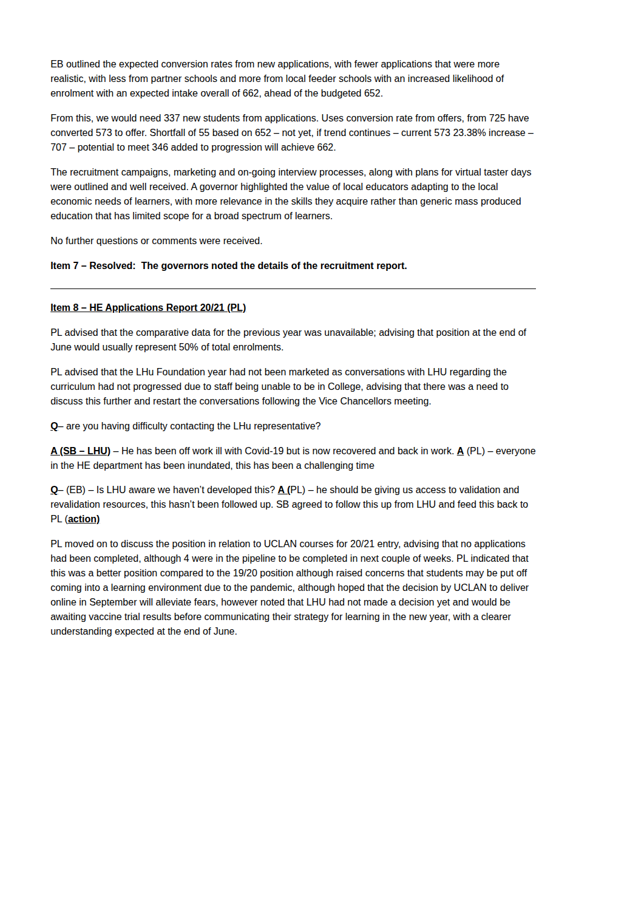EB outlined the expected conversion rates from new applications, with fewer applications that were more realistic, with less from partner schools and more from local feeder schools with an increased likelihood of enrolment with an expected intake overall of 662, ahead of the budgeted 652.
From this, we would need 337 new students from applications. Uses conversion rate from offers, from 725 have converted 573 to offer. Shortfall of 55 based on 652 – not yet, if trend continues – current 573 23.38% increase – 707 – potential to meet 346 added to progression will achieve 662.
The recruitment campaigns, marketing and on-going interview processes, along with plans for virtual taster days were outlined and well received. A governor highlighted the value of local educators adapting to the local economic needs of learners, with more relevance in the skills they acquire rather than generic mass produced education that has limited scope for a broad spectrum of learners.
No further questions or comments were received.
Item 7 – Resolved: The governors noted the details of the recruitment report.
Item 8 – HE Applications Report 20/21 (PL)
PL advised that the comparative data for the previous year was unavailable; advising that position at the end of June would usually represent 50% of total enrolments.
PL advised that the LHu Foundation year had not been marketed as conversations with LHU regarding the curriculum had not progressed due to staff being unable to be in College, advising that there was a need to discuss this further and restart the conversations following the Vice Chancellors meeting.
Q– are you having difficulty contacting the LHu representative?
A (SB – LHU) – He has been off work ill with Covid-19 but is now recovered and back in work. A (PL) – everyone in the HE department has been inundated, this has been a challenging time
Q– (EB) – Is LHU aware we haven’t developed this? A (PL) – he should be giving us access to validation and revalidation resources, this hasn’t been followed up. SB agreed to follow this up from LHU and feed this back to PL (action)
PL moved on to discuss the position in relation to UCLAN courses for 20/21 entry, advising that no applications had been completed, although 4 were in the pipeline to be completed in next couple of weeks. PL indicated that this was a better position compared to the 19/20 position although raised concerns that students may be put off coming into a learning environment due to the pandemic, although hoped that the decision by UCLAN to deliver online in September will alleviate fears, however noted that LHU had not made a decision yet and would be awaiting vaccine trial results before communicating their strategy for learning in the new year, with a clearer understanding expected at the end of June.